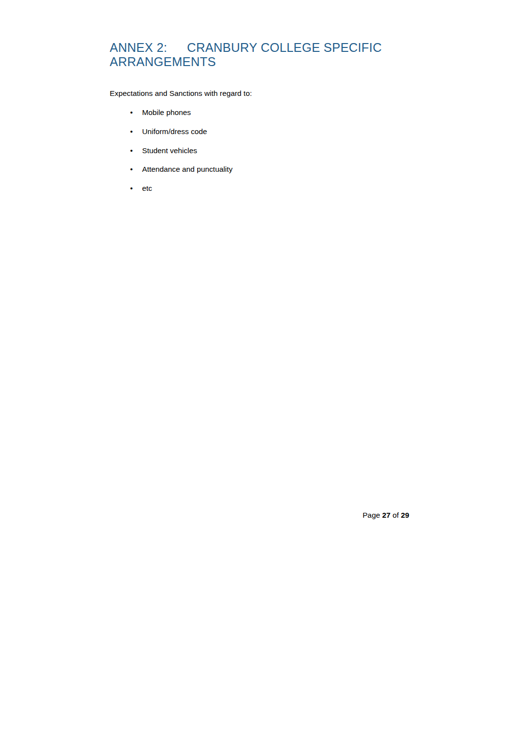ANNEX 2: CRANBURY COLLEGE SPECIFIC ARRANGEMENTS
Expectations and Sanctions with regard to:
Mobile phones
Uniform/dress code
Student vehicles
Attendance and punctuality
etc
Page 27 of 29